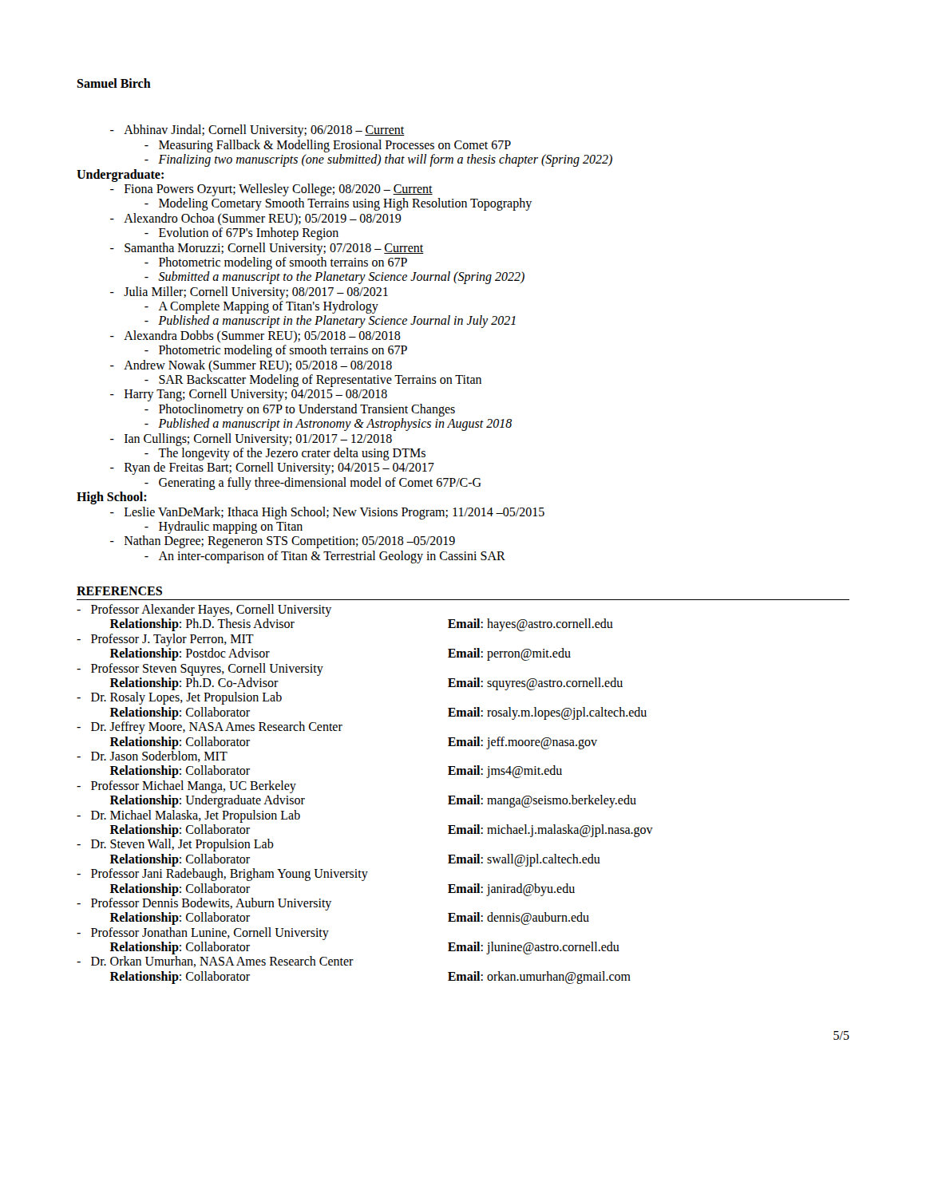Samuel Birch
Abhinav Jindal; Cornell University; 06/2018 – Current
Measuring Fallback & Modelling Erosional Processes on Comet 67P
Finalizing two manuscripts (one submitted) that will form a thesis chapter (Spring 2022)
Undergraduate:
Fiona Powers Ozyurt; Wellesley College; 08/2020 – Current
Modeling Cometary Smooth Terrains using High Resolution Topography
Alexandro Ochoa (Summer REU); 05/2019 – 08/2019
Evolution of 67P's Imhotep Region
Samantha Moruzzi; Cornell University; 07/2018 – Current
Photometric modeling of smooth terrains on 67P
Submitted a manuscript to the Planetary Science Journal (Spring 2022)
Julia Miller; Cornell University; 08/2017 – 08/2021
A Complete Mapping of Titan's Hydrology
Published a manuscript in the Planetary Science Journal in July 2021
Alexandra Dobbs (Summer REU); 05/2018 – 08/2018
Photometric modeling of smooth terrains on 67P
Andrew Nowak (Summer REU); 05/2018 – 08/2018
SAR Backscatter Modeling of Representative Terrains on Titan
Harry Tang; Cornell University; 04/2015 – 08/2018
Photoclinometry on 67P to Understand Transient Changes
Published a manuscript in Astronomy & Astrophysics in August 2018
Ian Cullings; Cornell University; 01/2017 – 12/2018
The longevity of the Jezero crater delta using DTMs
Ryan de Freitas Bart; Cornell University; 04/2015 – 04/2017
Generating a fully three-dimensional model of Comet 67P/C-G
High School:
Leslie VanDeMark; Ithaca High School; New Visions Program; 11/2014 –05/2015
Hydraulic mapping on Titan
Nathan Degree; Regeneron STS Competition; 05/2018 –05/2019
An inter-comparison of Titan & Terrestrial Geology in Cassini SAR
REFERENCES
| Professor Alexander Hayes, Cornell University | |
| Relationship : Ph.D. Thesis Advisor | Email : hayes@astro.cornell.edu |
| Professor J. Taylor Perron, MIT | |
| Relationship : Postdoc Advisor | Email : perron@mit.edu |
| Professor Steven Squyres, Cornell University | |
| Relationship : Ph.D. Co-Advisor | Email : squyres@astro.cornell.edu |
| Dr. Rosaly Lopes, Jet Propulsion Lab | |
| Relationship : Collaborator | Email : rosaly.m.lopes@jpl.caltech.edu |
| Dr. Jeffrey Moore, NASA Ames Research Center | |
| Relationship : Collaborator | Email : jeff.moore@nasa.gov |
| Dr. Jason Soderblom, MIT | |
| Relationship : Collaborator | Email : jms4@mit.edu |
| Professor Michael Manga, UC Berkeley | |
| Relationship : Undergraduate Advisor | Email : manga@seismo.berkeley.edu |
| Dr. Michael Malaska, Jet Propulsion Lab | |
| Relationship : Collaborator | Email : michael.j.malaska@jpl.nasa.gov |
| Dr. Steven Wall, Jet Propulsion Lab | |
| Relationship : Collaborator | Email : swall@jpl.caltech.edu |
| Professor Jani Radebaugh, Brigham Young University | |
| Relationship : Collaborator | Email : janirad@byu.edu |
| Professor Dennis Bodewits, Auburn University | |
| Relationship : Collaborator | Email : dennis@auburn.edu |
| Professor Jonathan Lunine, Cornell University | |
| Relationship : Collaborator | Email : jlunine@astro.cornell.edu |
| Dr. Orkan Umurhan, NASA Ames Research Center | |
| Relationship : Collaborator | Email : orkan.umurhan@gmail.com |
5/5